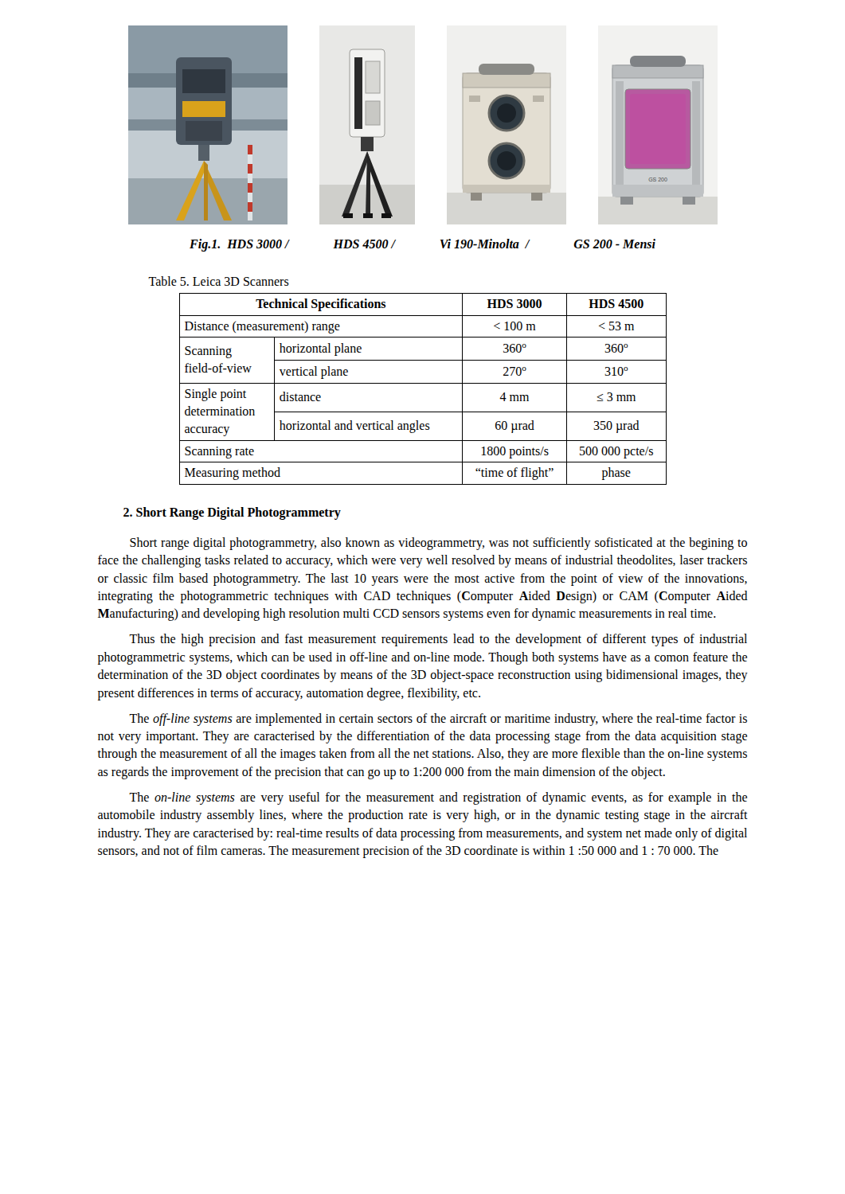GS 200
Fig.1. HDS 3000 / HDS 4500 / Vi 190-Minolta / GS 200 - Mensi
Table 5. Leica 3D Scanners
| Technical Specifications | HDS 3000 | HDS 4500 |
| --- | --- | --- |
| Distance (measurement) range | < 100 m | < 53 m |
| Scanning field-of-view | horizontal plane | 360 o | 360 o |
| vertical plane | 270 o | 310 o |
| Single point determination accuracy | distance | 4 mm | ≤ 3 mm |
| horizontal and vertical angles | 60 µrad | 350 µrad |
| Scanning rate | 1800 points/s | 500 000 pcte/s |
| Measuring method | “time of flight” | phase |
2. Short Range Digital Photogrammetry
Short range digital photogrammetry, also known as videogrammetry, was not sufficiently sofisticated at the begining to face the challenging tasks related to accuracy, which were very well resolved by means of industrial theodolites, laser trackers or classic film based photogrammetry. The last 10 years were the most active from the point of view of the innovations, integrating the photogrammetric techniques with CAD techniques (Computer Aided Design) or CAM (Computer Aided Manufacturing) and developing high resolution multi CCD sensors systems even for dynamic measurements in real time.
Thus the high precision and fast measurement requirements lead to the development of different types of industrial photogrammetric systems, which can be used in off-line and on-line mode. Though both systems have as a comon feature the determination of the 3D object coordinates by means of the 3D object-space reconstruction using bidimensional images, they present differences in terms of accuracy, automation degree, flexibility, etc.
The off-line systems are implemented in certain sectors of the aircraft or maritime industry, where the real-time factor is not very important. They are caracterised by the differentiation of the data processing stage from the data acquisition stage through the measurement of all the images taken from all the net stations. Also, they are more flexible than the on-line systems as regards the improvement of the precision that can go up to 1:200 000 from the main dimension of the object.
The on-line systems are very useful for the measurement and registration of dynamic events, as for example in the automobile industry assembly lines, where the production rate is very high, or in the dynamic testing stage in the aircraft industry. They are caracterised by: real-time results of data processing from measurements, and system net made only of digital sensors, and not of film cameras. The measurement precision of the 3D coordinate is within 1 :50 000 and 1 : 70 000. The